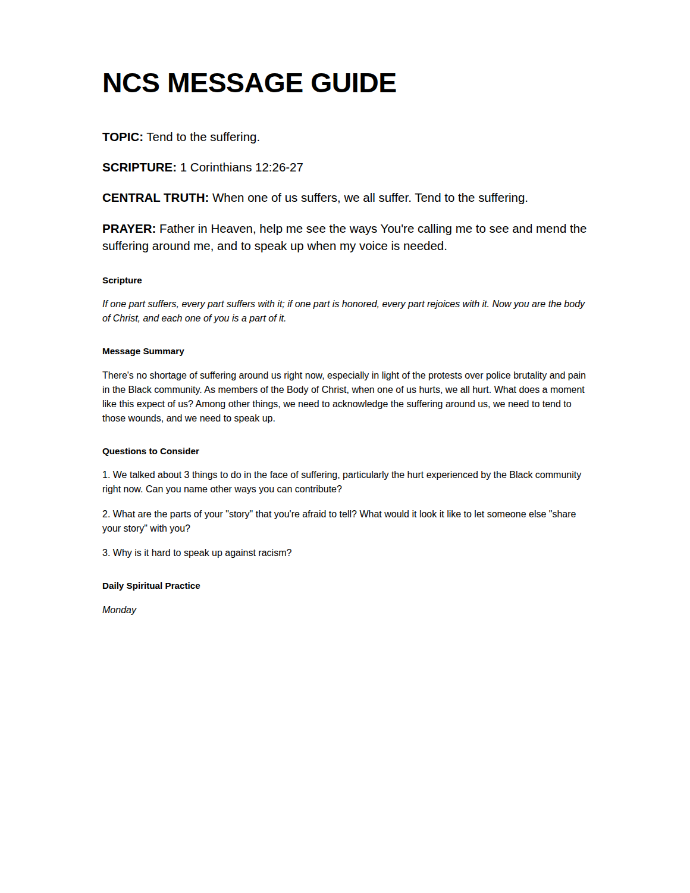NCS MESSAGE GUIDE
TOPIC: Tend to the suffering.
SCRIPTURE: 1 Corinthians 12:26-27
CENTRAL TRUTH: When one of us suffers, we all suffer. Tend to the suffering.
PRAYER: Father in Heaven, help me see the ways You're calling me to see and mend the suffering around me, and to speak up when my voice is needed.
Scripture
If one part suffers, every part suffers with it; if one part is honored, every part rejoices with it. Now you are the body of Christ, and each one of you is a part of it.
Message Summary
There's no shortage of suffering around us right now, especially in light of the protests over police brutality and pain in the Black community. As members of the Body of Christ, when one of us hurts, we all hurt. What does a moment like this expect of us? Among other things, we need to acknowledge the suffering around us, we need to tend to those wounds, and we need to speak up.
Questions to Consider
1. We talked about 3 things to do in the face of suffering, particularly the hurt experienced by the Black community right now. Can you name other ways you can contribute?
2. What are the parts of your "story" that you're afraid to tell? What would it look it like to let someone else "share your story" with you?
3. Why is it hard to speak up against racism?
Daily Spiritual Practice
Monday